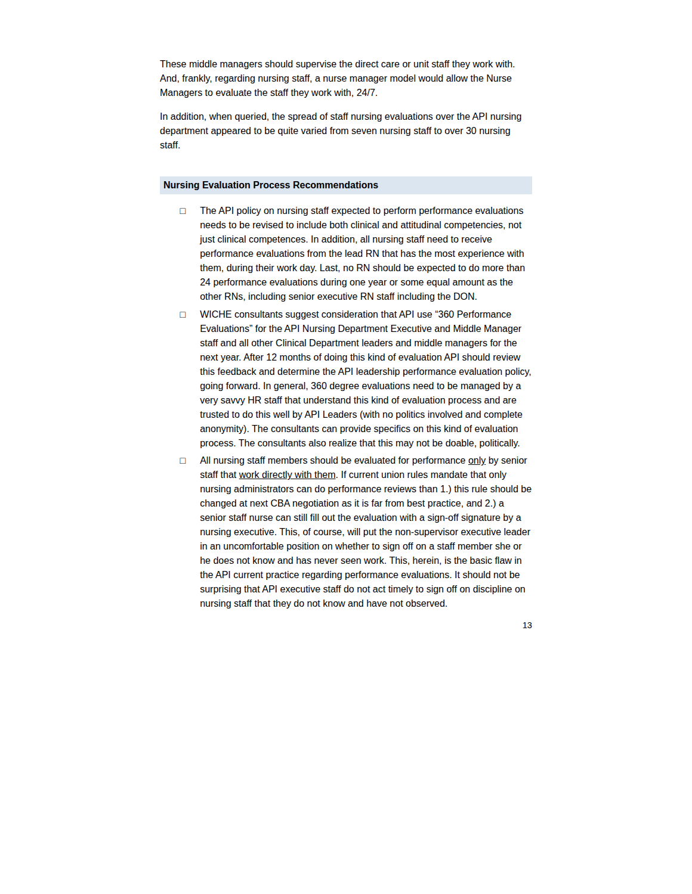These middle managers should supervise the direct care or unit staff they work with. And, frankly, regarding nursing staff, a nurse manager model would allow the Nurse Managers to evaluate the staff they work with, 24/7.
In addition, when queried, the spread of staff nursing evaluations over the API nursing department appeared to be quite varied from seven nursing staff to over 30 nursing staff.
Nursing Evaluation Process Recommendations
The API policy on nursing staff expected to perform performance evaluations needs to be revised to include both clinical and attitudinal competencies, not just clinical competences. In addition, all nursing staff need to receive performance evaluations from the lead RN that has the most experience with them, during their work day. Last, no RN should be expected to do more than 24 performance evaluations during one year or some equal amount as the other RNs, including senior executive RN staff including the DON.
WICHE consultants suggest consideration that API use “360 Performance Evaluations” for the API Nursing Department Executive and Middle Manager staff and all other Clinical Department leaders and middle managers for the next year. After 12 months of doing this kind of evaluation API should review this feedback and determine the API leadership performance evaluation policy, going forward. In general, 360 degree evaluations need to be managed by a very savvy HR staff that understand this kind of evaluation process and are trusted to do this well by API Leaders (with no politics involved and complete anonymity). The consultants can provide specifics on this kind of evaluation process. The consultants also realize that this may not be doable, politically.
All nursing staff members should be evaluated for performance only by senior staff that work directly with them. If current union rules mandate that only nursing administrators can do performance reviews than 1.) this rule should be changed at next CBA negotiation as it is far from best practice, and 2.) a senior staff nurse can still fill out the evaluation with a sign-off signature by a nursing executive. This, of course, will put the non-supervisor executive leader in an uncomfortable position on whether to sign off on a staff member she or he does not know and has never seen work. This, herein, is the basic flaw in the API current practice regarding performance evaluations. It should not be surprising that API executive staff do not act timely to sign off on discipline on nursing staff that they do not know and have not observed.
13